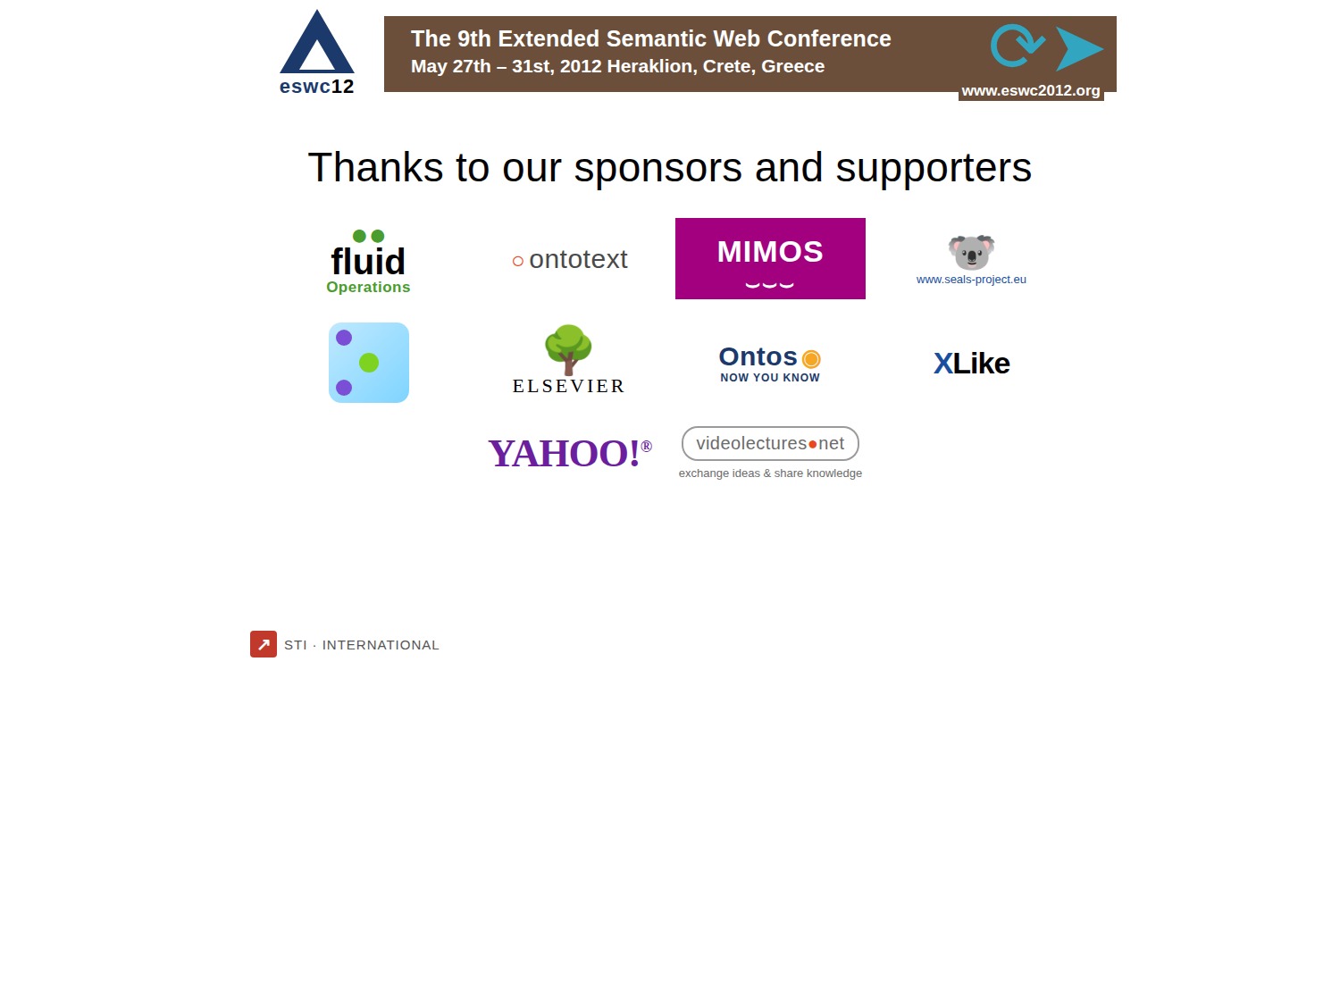eswc12
The 9th Extended Semantic Web Conference
May 27th – 31st, 2012 Heraklion, Crete, Greece
⟳➤
www.eswc2012.org
Thanks to our sponsors and supporters
●● fluid Operations
○ontotext
MIMOS ⌣⌣⌣
🐨 www.seals-project.eu
🌳 ELSEVIER
Ontos◉ NOW YOU KNOW
XLike
YAHOO!®
videolectures●net
exchange ideas & share knowledge
↗
STI · INTERNATIONAL